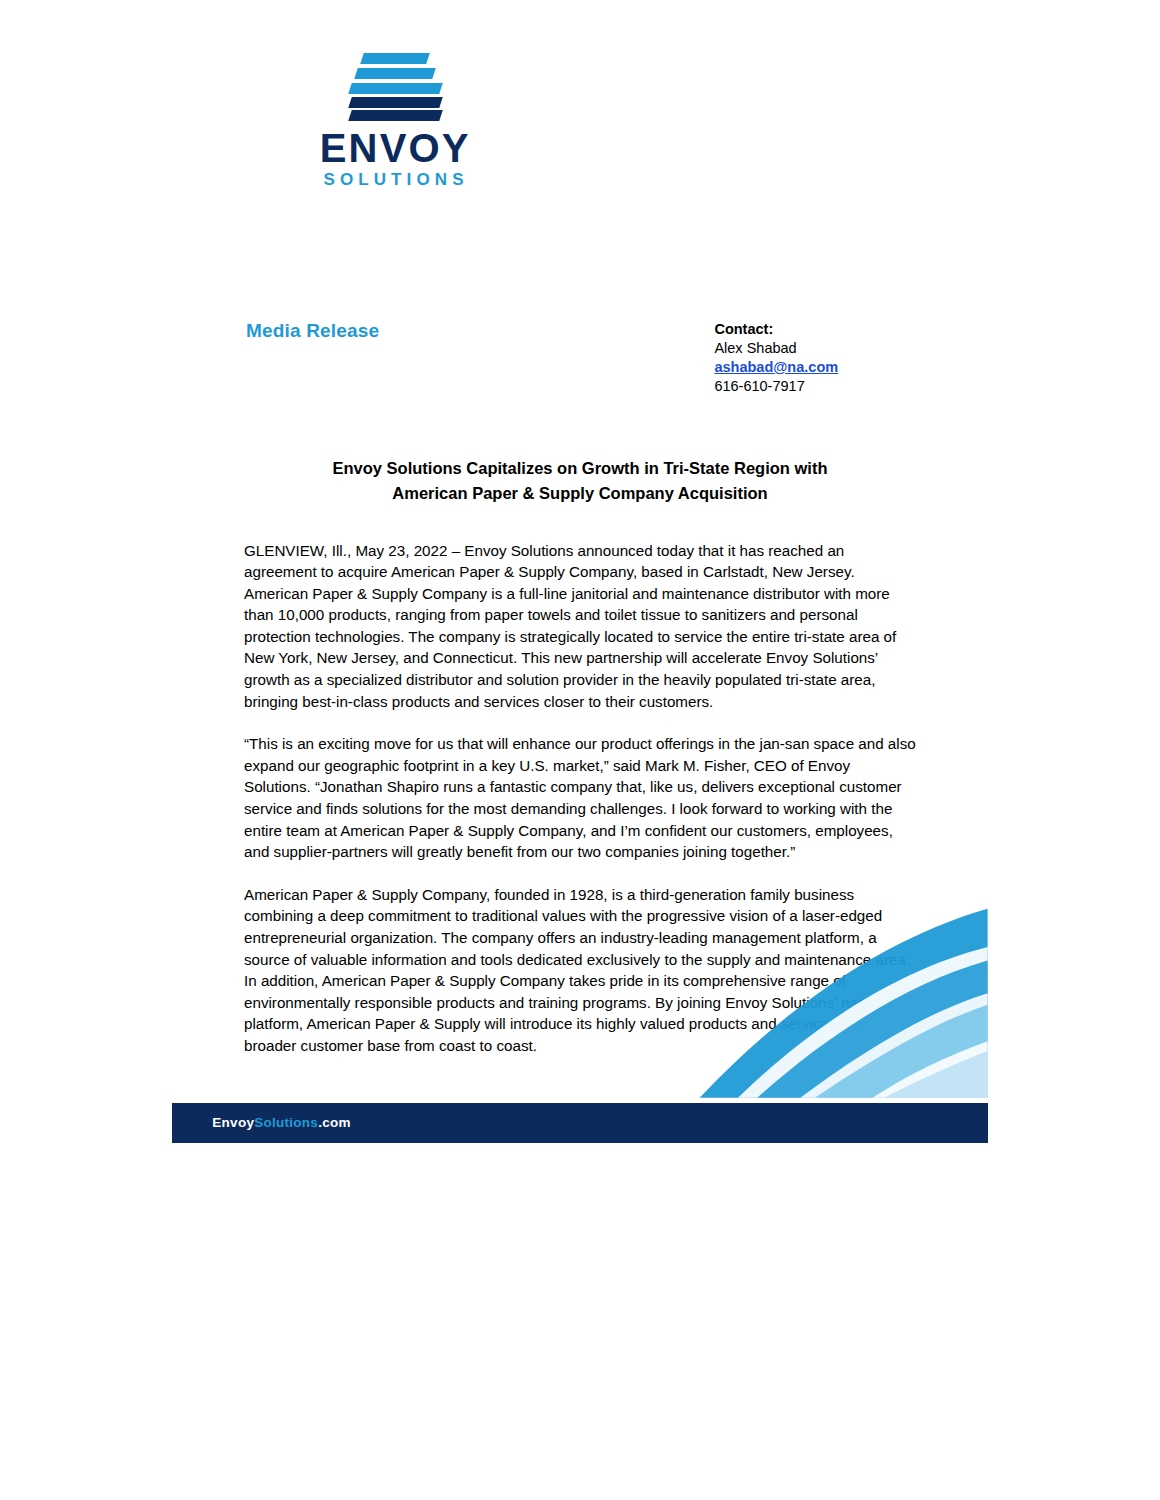ENVOY
SOLUTIONS
Media Release
Contact:
Alex Shabad
ashabad@na.com
616-610-7917
Envoy Solutions Capitalizes on Growth in Tri-State Region with
American Paper & Supply Company Acquisition
GLENVIEW, Ill., May 23, 2022 – Envoy Solutions announced today that it has reached an agreement to acquire American Paper & Supply Company, based in Carlstadt, New Jersey. American Paper & Supply Company is a full-line janitorial and maintenance distributor with more than 10,000 products, ranging from paper towels and toilet tissue to sanitizers and personal protection technologies. The company is strategically located to service the entire tri-state area of New York, New Jersey, and Connecticut. This new partnership will accelerate Envoy Solutions’ growth as a specialized distributor and solution provider in the heavily populated tri-state area, bringing best-in-class products and services closer to their customers.
“This is an exciting move for us that will enhance our product offerings in the jan-san space and also expand our geographic footprint in a key U.S. market,” said Mark M. Fisher, CEO of Envoy Solutions. “Jonathan Shapiro runs a fantastic company that, like us, delivers exceptional customer service and finds solutions for the most demanding challenges. I look forward to working with the entire team at American Paper & Supply Company, and I’m confident our customers, employees, and supplier-partners will greatly benefit from our two companies joining together.”
American Paper & Supply Company, founded in 1928, is a third-generation family business combining a deep commitment to traditional values with the progressive vision of a laser-edged entrepreneurial organization. The company offers an industry-leading management platform, a source of valuable information and tools dedicated exclusively to the supply and maintenance area. In addition, American Paper & Supply Company takes pride in its comprehensive range of environmentally responsible products and training programs. By joining Envoy Solutions’ national platform, American Paper & Supply will introduce its highly valued products and services to a broader customer base from coast to coast.
Envoy Solutions.com